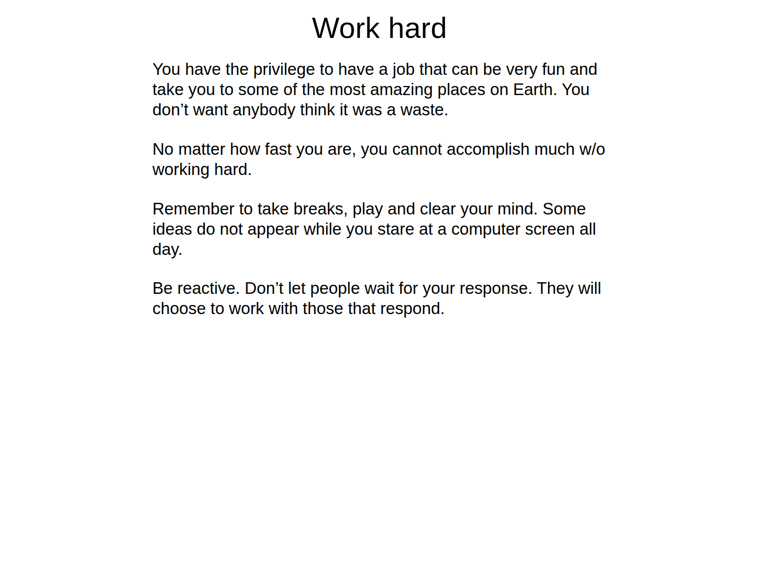Work hard
You have the privilege to have a job that can be very fun and take you to some of the most amazing places on Earth. You don’t want anybody think it was a waste.
No matter how fast you are, you cannot accomplish much w/o working hard.
Remember to take breaks, play and clear your mind. Some ideas do not appear while you stare at a computer screen all day.
Be reactive. Don’t let people wait for your response. They will choose to work with those that respond.